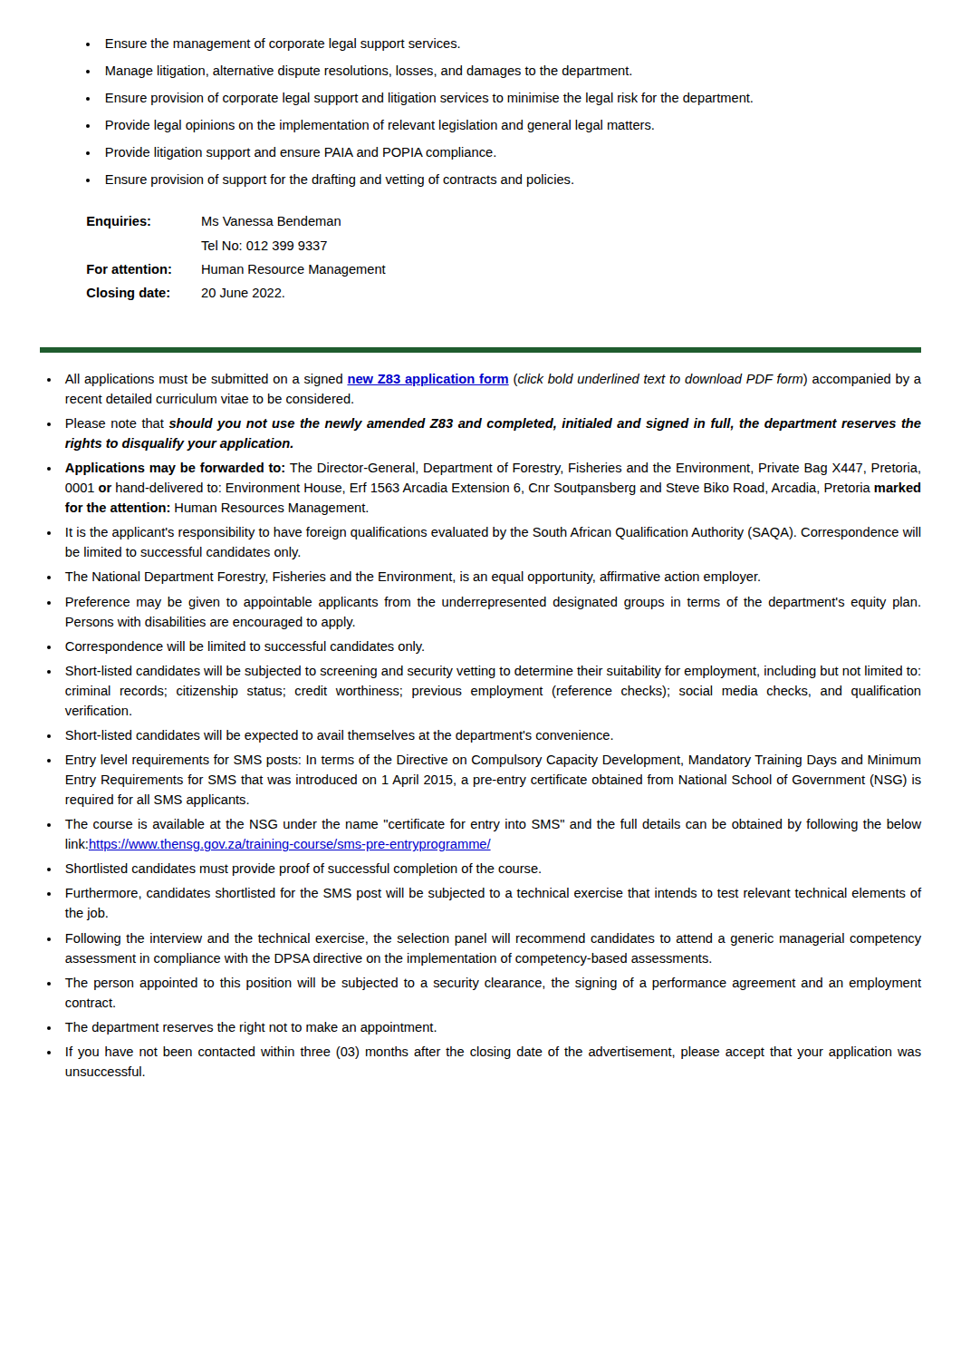Ensure the management of corporate legal support services.
Manage litigation, alternative dispute resolutions, losses, and damages to the department.
Ensure provision of corporate legal support and litigation services to minimise the legal risk for the department.
Provide legal opinions on the implementation of relevant legislation and general legal matters.
Provide litigation support and ensure PAIA and POPIA compliance.
Ensure provision of support for the drafting and vetting of contracts and policies.
| Enquiries: | Ms Vanessa Bendeman |
| | Tel No: 012 399 9337 |
| For attention: | Human Resource Management |
| Closing date: | 20 June 2022. |
All applications must be submitted on a signed new Z83 application form (click bold underlined text to download PDF form) accompanied by a recent detailed curriculum vitae to be considered.
Please note that should you not use the newly amended Z83 and completed, initialed and signed in full, the department reserves the rights to disqualify your application.
Applications may be forwarded to: The Director-General, Department of Forestry, Fisheries and the Environment, Private Bag X447, Pretoria, 0001 or hand-delivered to: Environment House, Erf 1563 Arcadia Extension 6, Cnr Soutpansberg and Steve Biko Road, Arcadia, Pretoria marked for the attention: Human Resources Management.
It is the applicant's responsibility to have foreign qualifications evaluated by the South African Qualification Authority (SAQA). Correspondence will be limited to successful candidates only.
The National Department Forestry, Fisheries and the Environment, is an equal opportunity, affirmative action employer.
Preference may be given to appointable applicants from the underrepresented designated groups in terms of the department's equity plan. Persons with disabilities are encouraged to apply.
Correspondence will be limited to successful candidates only.
Short-listed candidates will be subjected to screening and security vetting to determine their suitability for employment, including but not limited to: criminal records; citizenship status; credit worthiness; previous employment (reference checks); social media checks, and qualification verification.
Short-listed candidates will be expected to avail themselves at the department's convenience.
Entry level requirements for SMS posts: In terms of the Directive on Compulsory Capacity Development, Mandatory Training Days and Minimum Entry Requirements for SMS that was introduced on 1 April 2015, a pre-entry certificate obtained from National School of Government (NSG) is required for all SMS applicants.
The course is available at the NSG under the name "certificate for entry into SMS" and the full details can be obtained by following the below link:https://www.thensg.gov.za/training-course/sms-pre-entryprogramme/
Shortlisted candidates must provide proof of successful completion of the course.
Furthermore, candidates shortlisted for the SMS post will be subjected to a technical exercise that intends to test relevant technical elements of the job.
Following the interview and the technical exercise, the selection panel will recommend candidates to attend a generic managerial competency assessment in compliance with the DPSA directive on the implementation of competency-based assessments.
The person appointed to this position will be subjected to a security clearance, the signing of a performance agreement and an employment contract.
The department reserves the right not to make an appointment.
If you have not been contacted within three (03) months after the closing date of the advertisement, please accept that your application was unsuccessful.